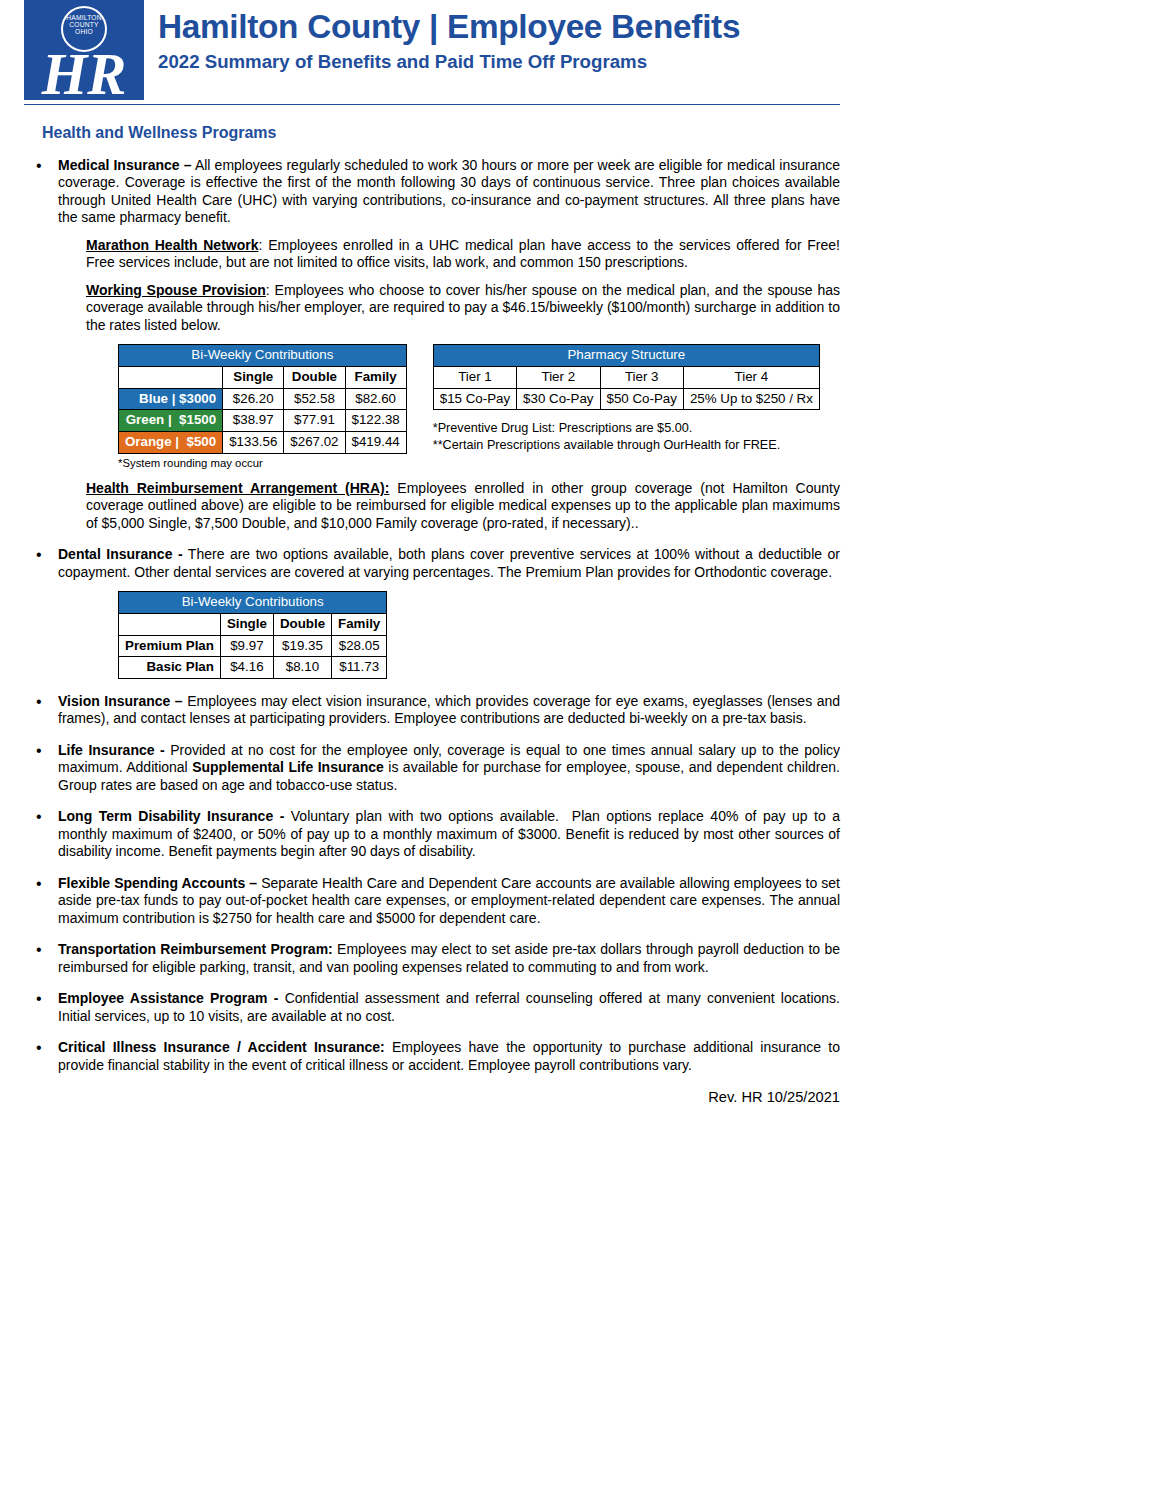HAMILTON
COUNTY
OHIO
HR
Hamilton County | Employee Benefits
2022 Summary of Benefits and Paid Time Off Programs
Health and Wellness Programs
Medical Insurance – All employees regularly scheduled to work 30 hours or more per week are eligible for medical insurance coverage. Coverage is effective the first of the month following 30 days of continuous service. Three plan choices available through United Health Care (UHC) with varying contributions, co-insurance and co-payment structures. All three plans have the same pharmacy benefit.
Marathon Health Network: Employees enrolled in a UHC medical plan have access to the services offered for Free! Free services include, but are not limited to office visits, lab work, and common 150 prescriptions.
Working Spouse Provision: Employees who choose to cover his/her spouse on the medical plan, and the spouse has coverage available through his/her employer, are required to pay a $46.15/biweekly ($100/month) surcharge in addition to the rates listed below.
| Bi-Weekly Contributions |
| --- |
| | Single | Double | Family |
| Blue / $3000 | $26.20 | $52.58 | $82.60 |
| Green / $1500 | $38.97 | $77.91 | $122.38 |
| Orange / $500 | $133.56 | $267.02 | $419.44 |
*System rounding may occur
| Pharmacy Structure |
| --- |
| Tier 1 | Tier 2 | Tier 3 | Tier 4 |
| $15 Co-Pay | $30 Co-Pay | $50 Co-Pay | 25% Up to $250 / Rx |
*Preventive Drug List: Prescriptions are $5.00.
**Certain Prescriptions available through OurHealth for FREE.
Health Reimbursement Arrangement (HRA): Employees enrolled in other group coverage (not Hamilton County coverage outlined above) are eligible to be reimbursed for eligible medical expenses up to the applicable plan maximums of $5,000 Single, $7,500 Double, and $10,000 Family coverage (pro-rated, if necessary)..
Dental Insurance - There are two options available, both plans cover preventive services at 100% without a deductible or copayment. Other dental services are covered at varying percentages. The Premium Plan provides for Orthodontic coverage.
| Bi-Weekly Contributions |
| --- |
| | Single | Double | Family |
| Premium Plan | $9.97 | $19.35 | $28.05 |
| Basic Plan | $4.16 | $8.10 | $11.73 |
Vision Insurance – Employees may elect vision insurance, which provides coverage for eye exams, eyeglasses (lenses and frames), and contact lenses at participating providers. Employee contributions are deducted bi-weekly on a pre-tax basis.
Life Insurance - Provided at no cost for the employee only, coverage is equal to one times annual salary up to the policy maximum. Additional Supplemental Life Insurance is available for purchase for employee, spouse, and dependent children. Group rates are based on age and tobacco-use status.
Long Term Disability Insurance - Voluntary plan with two options available. Plan options replace 40% of pay up to a monthly maximum of $2400, or 50% of pay up to a monthly maximum of $3000. Benefit is reduced by most other sources of disability income. Benefit payments begin after 90 days of disability.
Flexible Spending Accounts – Separate Health Care and Dependent Care accounts are available allowing employees to set aside pre-tax funds to pay out-of-pocket health care expenses, or employment-related dependent care expenses. The annual maximum contribution is $2750 for health care and $5000 for dependent care.
Transportation Reimbursement Program: Employees may elect to set aside pre-tax dollars through payroll deduction to be reimbursed for eligible parking, transit, and van pooling expenses related to commuting to and from work.
Employee Assistance Program - Confidential assessment and referral counseling offered at many convenient locations. Initial services, up to 10 visits, are available at no cost.
Critical Illness Insurance / Accident Insurance: Employees have the opportunity to purchase additional insurance to provide financial stability in the event of critical illness or accident. Employee payroll contributions vary.
Rev. HR 10/25/2021